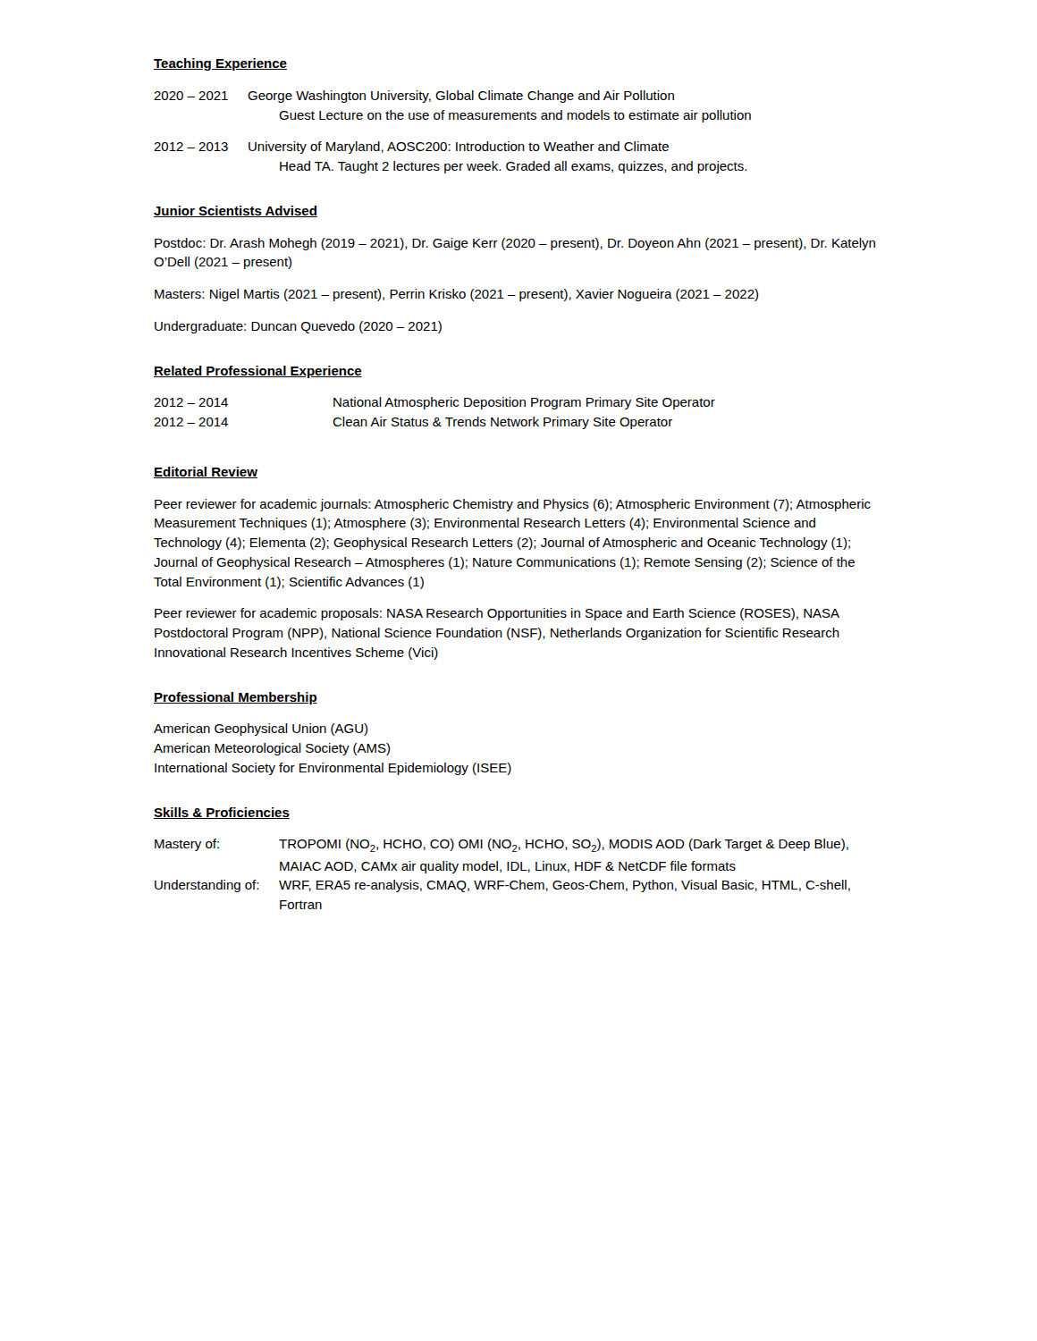Teaching Experience
2020 – 2021
George Washington University, Global Climate Change and Air Pollution
Guest Lecture on the use of measurements and models to estimate air pollution
2012 – 2013
University of Maryland, AOSC200: Introduction to Weather and Climate
Head TA. Taught 2 lectures per week. Graded all exams, quizzes, and projects.
Junior Scientists Advised
Postdoc: Dr. Arash Mohegh (2019 – 2021), Dr. Gaige Kerr (2020 – present), Dr. Doyeon Ahn (2021 – present), Dr. Katelyn O’Dell (2021 – present)
Masters: Nigel Martis (2021 – present), Perrin Krisko (2021 – present), Xavier Nogueira (2021 – 2022)
Undergraduate: Duncan Quevedo (2020 – 2021)
Related Professional Experience
2012 – 2014
National Atmospheric Deposition Program Primary Site Operator
2012 – 2014
Clean Air Status & Trends Network Primary Site Operator
Editorial Review
Peer reviewer for academic journals: Atmospheric Chemistry and Physics (6); Atmospheric Environment (7); Atmospheric Measurement Techniques (1); Atmosphere (3); Environmental Research Letters (4); Environmental Science and Technology (4); Elementa (2); Geophysical Research Letters (2); Journal of Atmospheric and Oceanic Technology (1); Journal of Geophysical Research – Atmospheres (1); Nature Communications (1); Remote Sensing (2); Science of the Total Environment (1); Scientific Advances (1)
Peer reviewer for academic proposals: NASA Research Opportunities in Space and Earth Science (ROSES), NASA Postdoctoral Program (NPP), National Science Foundation (NSF), Netherlands Organization for Scientific Research Innovational Research Incentives Scheme (Vici)
Professional Membership
American Geophysical Union (AGU)
American Meteorological Society (AMS)
International Society for Environmental Epidemiology (ISEE)
Skills & Proficiencies
Mastery of:
TROPOMI (NO2, HCHO, CO) OMI (NO2, HCHO, SO2), MODIS AOD (Dark Target & Deep Blue), MAIAC AOD, CAMx air quality model, IDL, Linux, HDF & NetCDF file formats
Understanding of:
WRF, ERA5 re-analysis, CMAQ, WRF-Chem, Geos-Chem, Python, Visual Basic, HTML, C-shell, Fortran